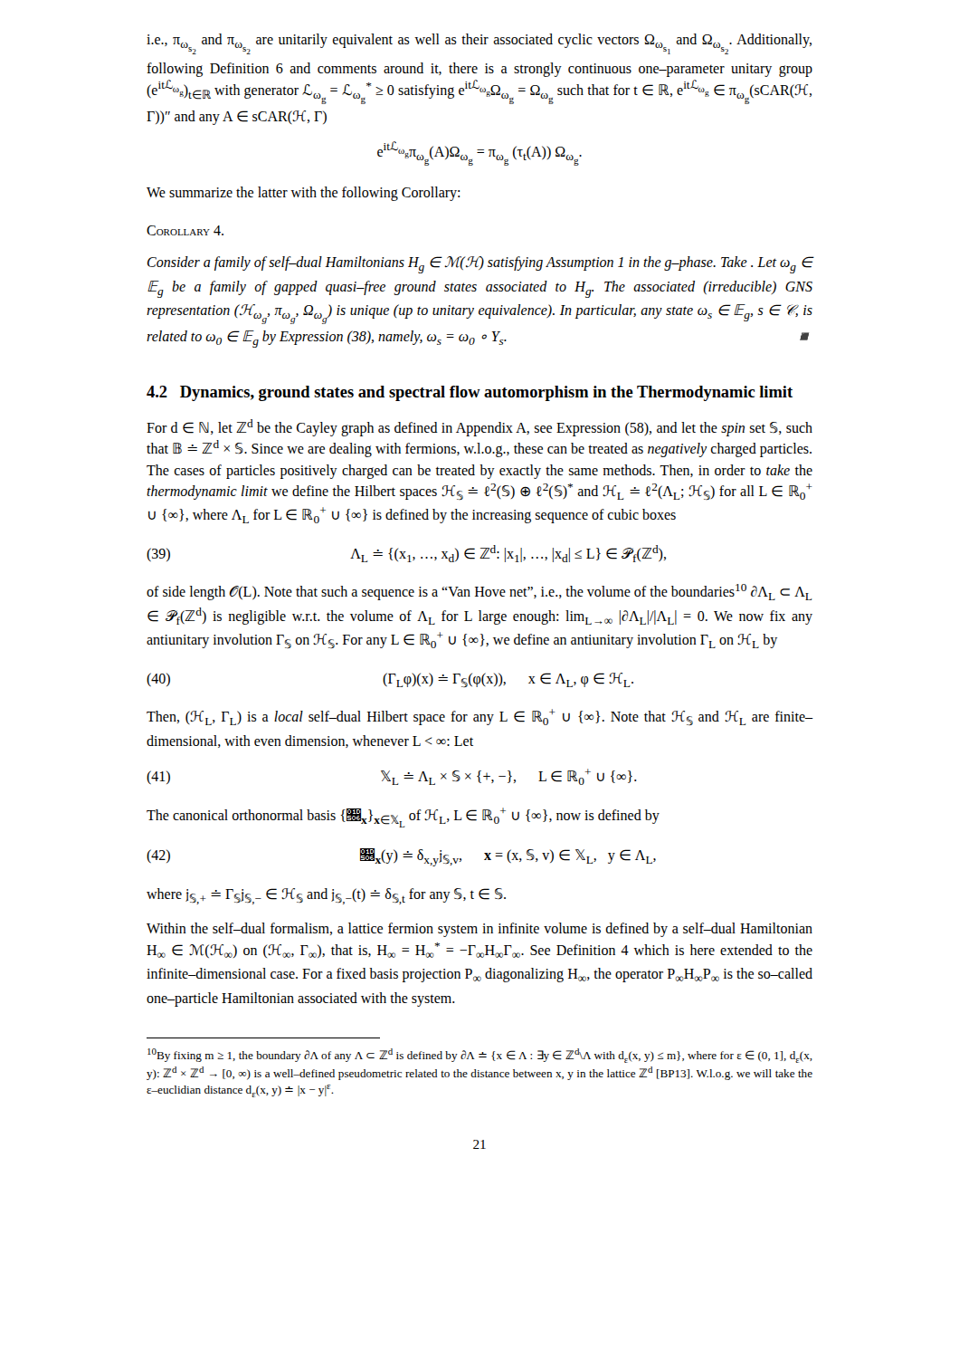i.e., πωs2 and πωs2 are unitarily equivalent as well as their associated cyclic vectors Ωωs1 and Ωωs2. Additionally, following Definition 6 and comments around it, there is a strongly continuous one–parameter unitary group (eitℒωg)t∈ℝ with generator ℒωg = ℒωg* ≥ 0 satisfying eitℒωgΩωg = Ωωg such that for t ∈ ℝ, eitℒωg ∈ πωg(sCAR(ℋ, Γ))″ and any A ∈ sCAR(ℋ, Γ)
eitℒωgπωg(A)Ωωg = πωg (τt(A)) Ωωg.
We summarize the latter with the following Corollary:
Corollary 4.
Consider a family of self–dual Hamiltonians Hg ∈ ℳ(ℋ) satisfying Assumption 1 in the g–phase. Take . Let ωg ∈ 𝔼g be a family of gapped quasi–free ground states associated to Hg. The associated (irreducible) GNS representation (ℋωg, πωg, Ωωg) is unique (up to unitary equivalence). In particular, any state ωs ∈ 𝔼g, s ∈ 𝒞, is related to ω0 ∈ 𝔼g by Expression (38), namely, ωs = ω0 ∘ Υs.◾
4.2 Dynamics, ground states and spectral flow automorphism in the Thermodynamic limit
For d ∈ ℕ, let ℤd be the Cayley graph as defined in Appendix A, see Expression (58), and let the spin set 𝕊, such that 𝔹 ≐ ℤd × 𝕊. Since we are dealing with fermions, w.l.o.g., these can be treated as negatively charged particles. The cases of particles positively charged can be treated by exactly the same methods. Then, in order to take the thermodynamic limit we define the Hilbert spaces ℋ𝕊 ≐ ℓ2(𝕊) ⊕ ℓ2(𝕊)* and ℋL ≐ ℓ2(ΛL; ℋ𝕊) for all L ∈ ℝ0+ ∪ {∞}, where ΛL for L ∈ ℝ0+ ∪ {∞} is defined by the increasing sequence of cubic boxes
(39)
ΛL ≐ {(x1, …, xd) ∈ ℤd: |x1|, …, |xd| ≤ L} ∈ 𝒫f(ℤd),
of side length 𝒪(L). Note that such a sequence is a “Van Hove net”, i.e., the volume of the boundaries10 ∂ΛL ⊂ ΛL ∈ 𝒫f(ℤd) is negligible w.r.t. the volume of ΛL for L large enough: limL→∞ |∂ΛL|/|ΛL| = 0. We now fix any antiunitary involution Γ𝕊 on ℋ𝕊. For any L ∈ ℝ0+ ∪ {∞}, we define an antiunitary involution ΓL on ℋL by
(40)
(ΓLφ)(x) ≐ Γ𝕊(φ(x)), x ∈ ΛL, φ ∈ ℋL.
Then, (ℋL, ΓL) is a local self–dual Hilbert space for any L ∈ ℝ0+ ∪ {∞}. Note that ℋ𝕊 and ℋL are finite–dimensional, with even dimension, whenever L < ∞: Let
(41)
𝕏L ≐ ΛL × 𝕊 × {+, −}, L ∈ ℝ0+ ∪ {∞}.
The canonical orthonormal basis {𝔆x}x∈𝕏L of ℋL, L ∈ ℝ0+ ∪ {∞}, now is defined by
(42)
𝔆x(y) ≐ δx,y𝔧𝕊,v, x = (x, 𝕊, v) ∈ 𝕏L, y ∈ ΛL,
where 𝔧𝕊,+ ≐ Γ𝕊𝔧𝕊,− ∈ ℋ𝕊 and 𝔧𝕊,−(t) ≐ δ𝕊,t for any 𝕊, t ∈ 𝕊.
Within the self–dual formalism, a lattice fermion system in infinite volume is defined by a self–dual Hamiltonian H∞ ∈ ℳ(ℋ∞) on (ℋ∞, Γ∞), that is, H∞ = H∞* = −Γ∞H∞Γ∞. See Definition 4 which is here extended to the infinite–dimensional case. For a fixed basis projection P∞ diagonalizing H∞, the operator P∞H∞P∞ is the so–called one–particle Hamiltonian associated with the system.
10By fixing m ≥ 1, the boundary ∂Λ of any Λ ⊂ ℤd is defined by ∂Λ ≐ {x ∈ Λ : ∃y ∈ ℤd\Λ with dε(x, y) ≤ m}, where for ε ∈ (0, 1], dε(x, y): ℤd × ℤd → [0, ∞) is a well–defined pseudometric related to the distance between x, y in the lattice ℤd [BP13]. W.l.o.g. we will take the ε–euclidian distance dε(x, y) ≐ |x − y|ε.
21